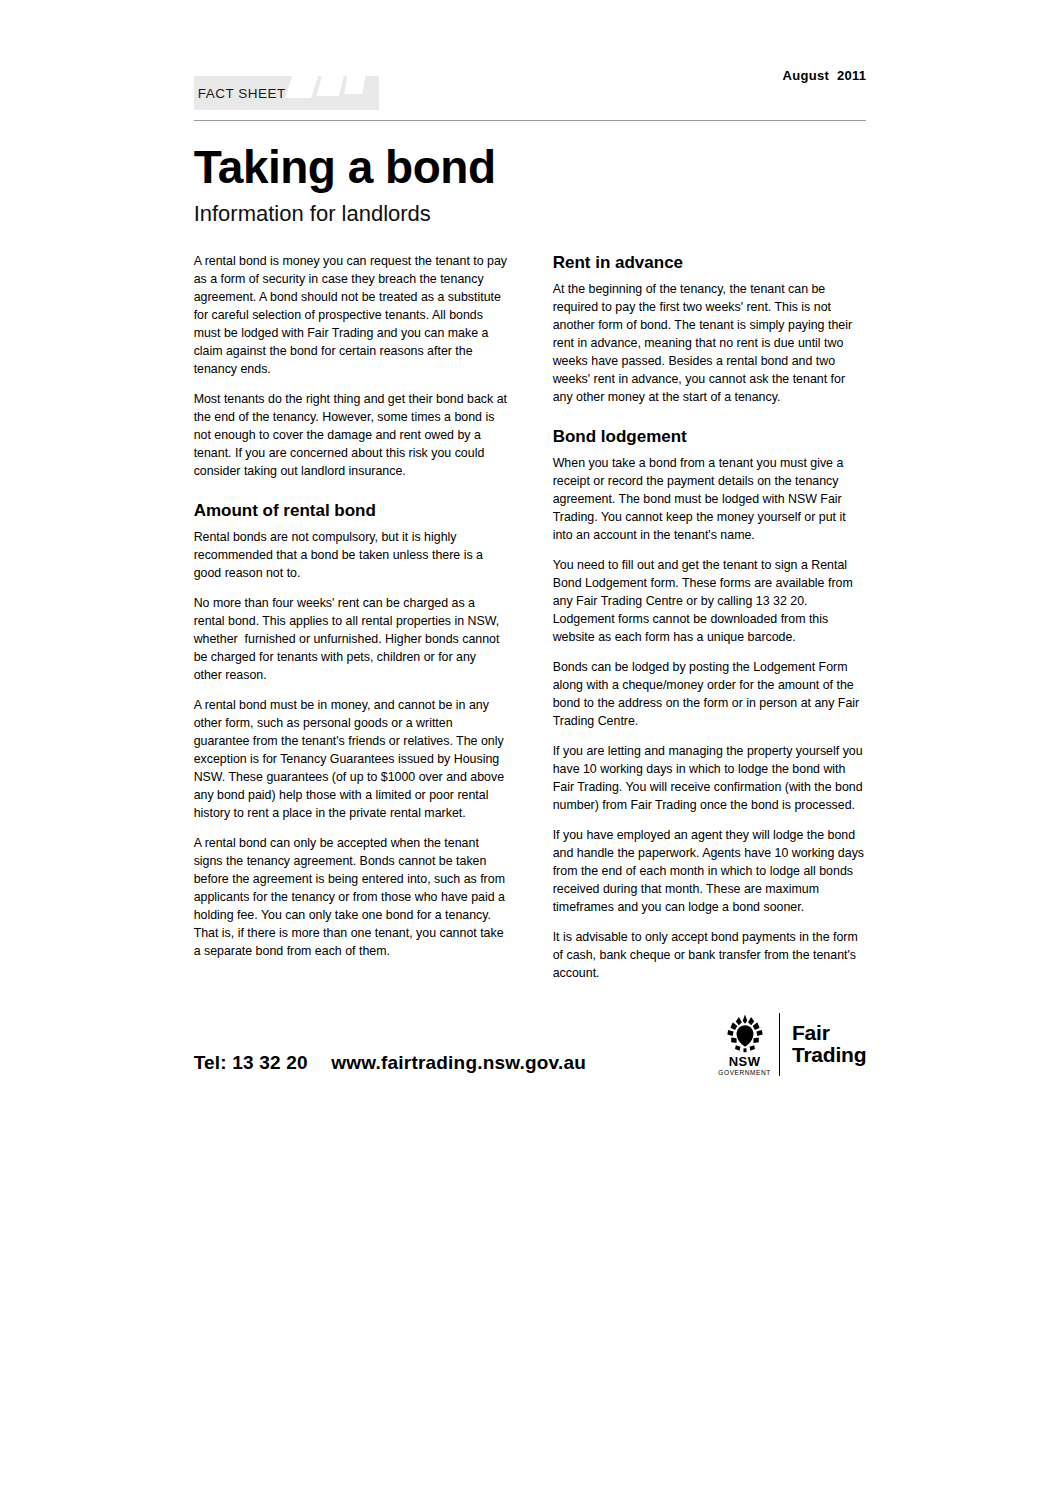FACT SHEET
August 2011
Taking a bond
Information for landlords
A rental bond is money you can request the tenant to pay as a form of security in case they breach the tenancy agreement. A bond should not be treated as a substitute for careful selection of prospective tenants. All bonds must be lodged with Fair Trading and you can make a claim against the bond for certain reasons after the tenancy ends.
Most tenants do the right thing and get their bond back at the end of the tenancy. However, some times a bond is not enough to cover the damage and rent owed by a tenant. If you are concerned about this risk you could consider taking out landlord insurance.
Amount of rental bond
Rental bonds are not compulsory, but it is highly recommended that a bond be taken unless there is a good reason not to.
No more than four weeks' rent can be charged as a rental bond. This applies to all rental properties in NSW, whether furnished or unfurnished. Higher bonds cannot be charged for tenants with pets, children or for any other reason.
A rental bond must be in money, and cannot be in any other form, such as personal goods or a written guarantee from the tenant's friends or relatives. The only exception is for Tenancy Guarantees issued by Housing NSW. These guarantees (of up to $1000 over and above any bond paid) help those with a limited or poor rental history to rent a place in the private rental market.
A rental bond can only be accepted when the tenant signs the tenancy agreement. Bonds cannot be taken before the agreement is being entered into, such as from applicants for the tenancy or from those who have paid a holding fee. You can only take one bond for a tenancy. That is, if there is more than one tenant, you cannot take a separate bond from each of them.
Rent in advance
At the beginning of the tenancy, the tenant can be required to pay the first two weeks' rent. This is not another form of bond. The tenant is simply paying their rent in advance, meaning that no rent is due until two weeks have passed. Besides a rental bond and two weeks' rent in advance, you cannot ask the tenant for any other money at the start of a tenancy.
Bond lodgement
When you take a bond from a tenant you must give a receipt or record the payment details on the tenancy agreement. The bond must be lodged with NSW Fair Trading. You cannot keep the money yourself or put it into an account in the tenant's name.
You need to fill out and get the tenant to sign a Rental Bond Lodgement form. These forms are available from any Fair Trading Centre or by calling 13 32 20. Lodgement forms cannot be downloaded from this website as each form has a unique barcode.
Bonds can be lodged by posting the Lodgement Form along with a cheque/money order for the amount of the bond to the address on the form or in person at any Fair Trading Centre.
If you are letting and managing the property yourself you have 10 working days in which to lodge the bond with Fair Trading. You will receive confirmation (with the bond number) from Fair Trading once the bond is processed.
If you have employed an agent they will lodge the bond and handle the paperwork. Agents have 10 working days from the end of each month in which to lodge all bonds received during that month. These are maximum timeframes and you can lodge a bond sooner.
It is advisable to only accept bond payments in the form of cash, bank cheque or bank transfer from the tenant's account.
Tel: 13 32 20 www.fairtrading.nsw.gov.au
NSW
GOVERNMENT
Fair
Trading